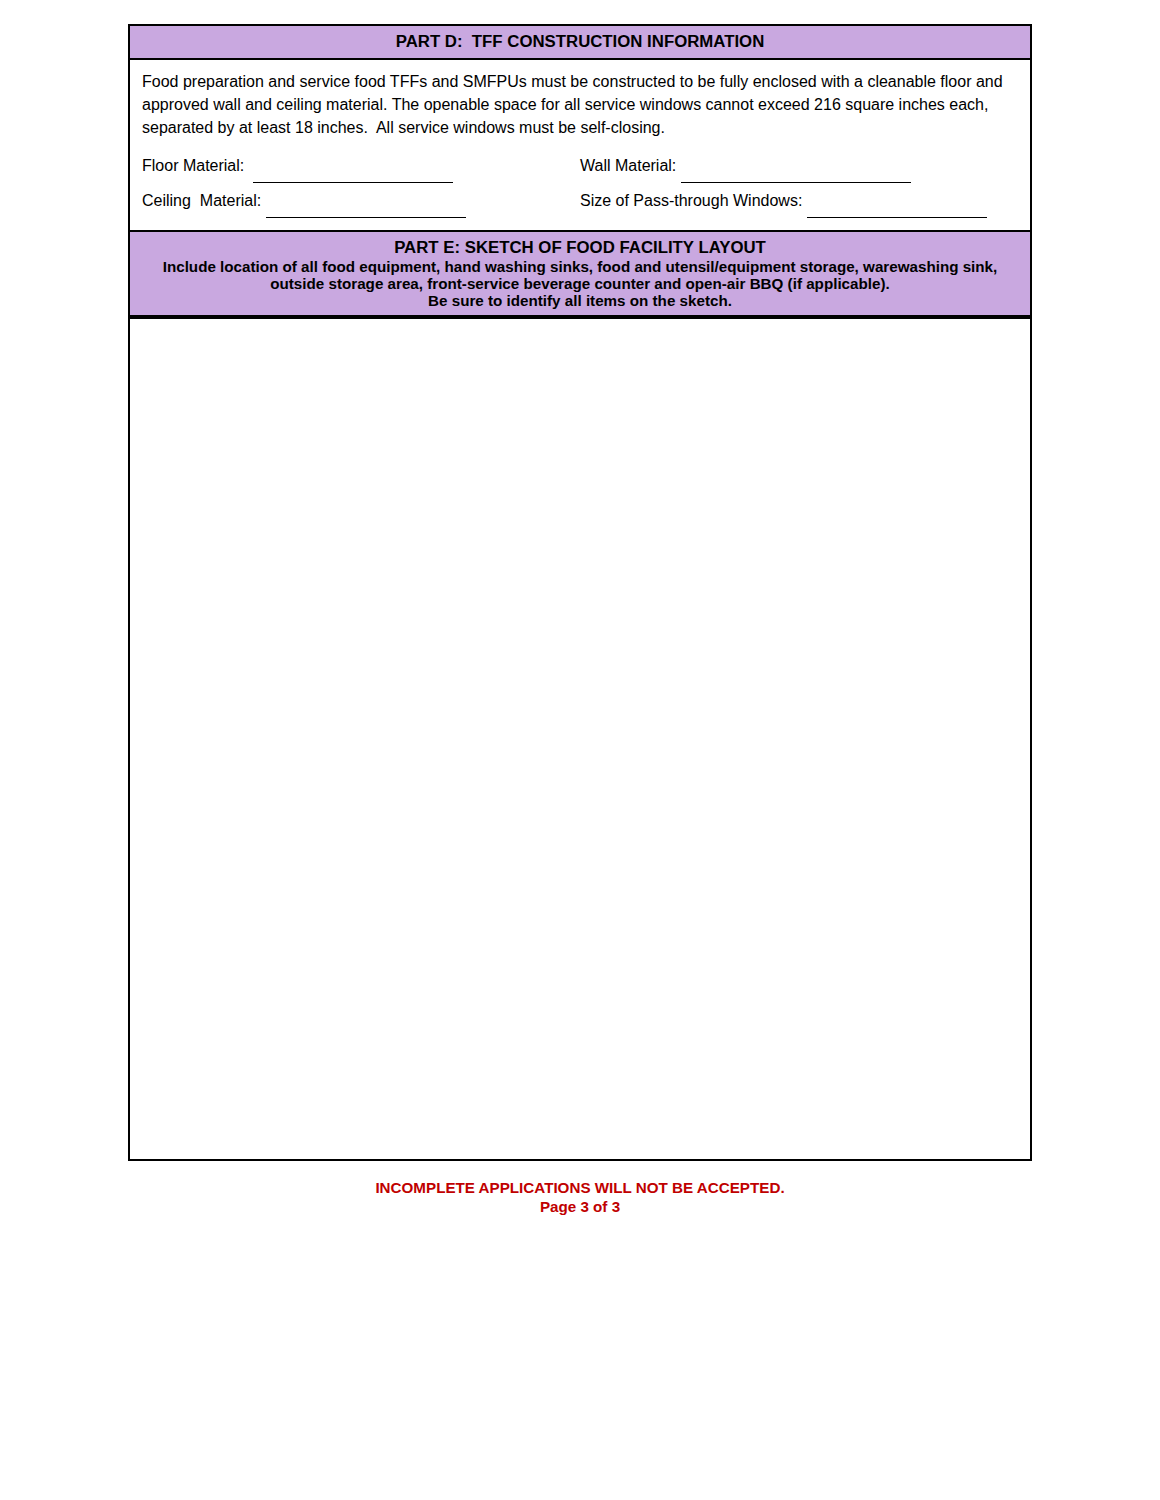PART D: TFF CONSTRUCTION INFORMATION
Food preparation and service food TFFs and SMFPUs must be constructed to be fully enclosed with a cleanable floor and approved wall and ceiling material. The openable space for all service windows cannot exceed 216 square inches each, separated by at least 18 inches. All service windows must be self-closing.
Floor Material:
Wall Material:
Ceiling Material:
Size of Pass-through Windows:
PART E: SKETCH OF FOOD FACILITY LAYOUT Include location of all food equipment, hand washing sinks, food and utensil/equipment storage, warewashing sink, outside storage area, front-service beverage counter and open-air BBQ (if applicable). Be sure to identify all items on the sketch.
INCOMPLETE APPLICATIONS WILL NOT BE ACCEPTED.
Page 3 of 3